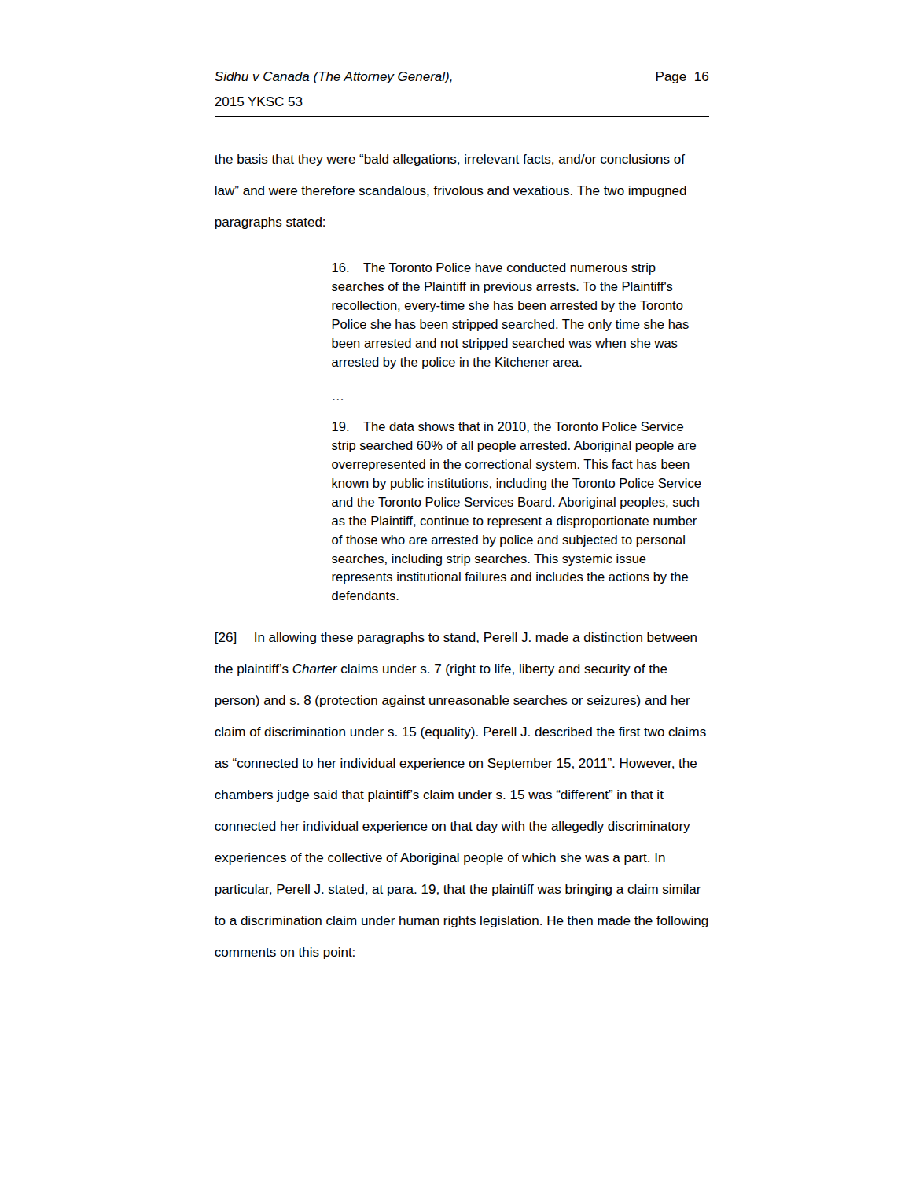Sidhu v Canada (The Attorney General),
2015 YKSC 53
Page 16
the basis that they were “bald allegations, irrelevant facts, and/or conclusions of law” and were therefore scandalous, frivolous and vexatious. The two impugned paragraphs stated:
16. The Toronto Police have conducted numerous strip searches of the Plaintiff in previous arrests. To the Plaintiff's recollection, every-time she has been arrested by the Toronto Police she has been stripped searched. The only time she has been arrested and not stripped searched was when she was arrested by the police in the Kitchener area.
…
19. The data shows that in 2010, the Toronto Police Service strip searched 60% of all people arrested. Aboriginal people are overrepresented in the correctional system. This fact has been known by public institutions, including the Toronto Police Service and the Toronto Police Services Board. Aboriginal peoples, such as the Plaintiff, continue to represent a disproportionate number of those who are arrested by police and subjected to personal searches, including strip searches. This systemic issue represents institutional failures and includes the actions by the defendants.
[26] In allowing these paragraphs to stand, Perell J. made a distinction between the plaintiff’s Charter claims under s. 7 (right to life, liberty and security of the person) and s. 8 (protection against unreasonable searches or seizures) and her claim of discrimination under s. 15 (equality). Perell J. described the first two claims as “connected to her individual experience on September 15, 2011”. However, the chambers judge said that plaintiff’s claim under s. 15 was “different” in that it connected her individual experience on that day with the allegedly discriminatory experiences of the collective of Aboriginal people of which she was a part. In particular, Perell J. stated, at para. 19, that the plaintiff was bringing a claim similar to a discrimination claim under human rights legislation. He then made the following comments on this point: